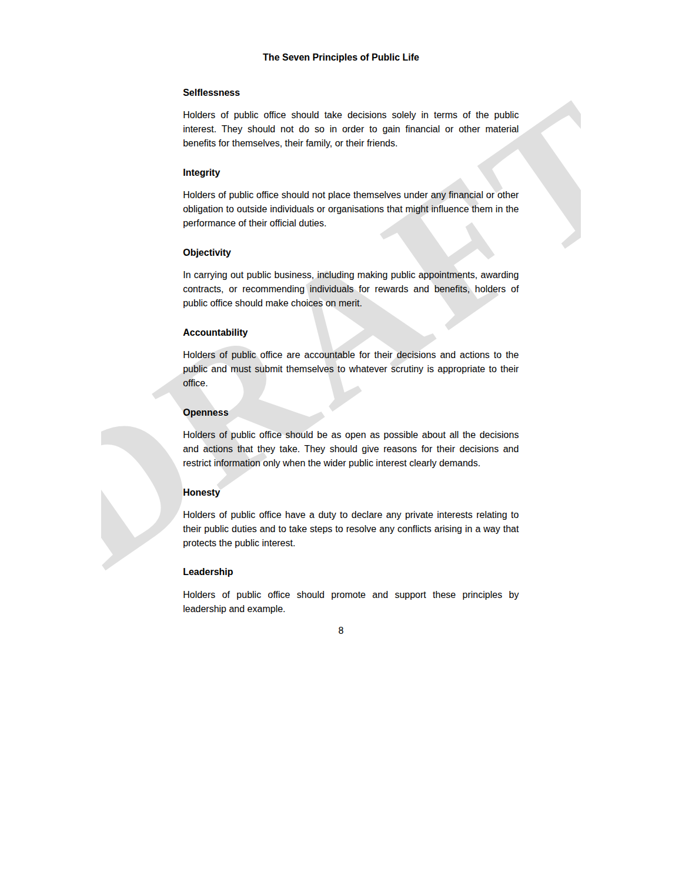DRAFT
The Seven Principles of Public Life
Selflessness
Holders of public office should take decisions solely in terms of the public interest. They should not do so in order to gain financial or other material benefits for themselves, their family, or their friends.
Integrity
Holders of public office should not place themselves under any financial or other obligation to outside individuals or organisations that might influence them in the performance of their official duties.
Objectivity
In carrying out public business, including making public appointments, awarding contracts, or recommending individuals for rewards and benefits, holders of public office should make choices on merit.
Accountability
Holders of public office are accountable for their decisions and actions to the public and must submit themselves to whatever scrutiny is appropriate to their office.
Openness
Holders of public office should be as open as possible about all the decisions and actions that they take. They should give reasons for their decisions and restrict information only when the wider public interest clearly demands.
Honesty
Holders of public office have a duty to declare any private interests relating to their public duties and to take steps to resolve any conflicts arising in a way that protects the public interest.
Leadership
Holders of public office should promote and support these principles by leadership and example.
8